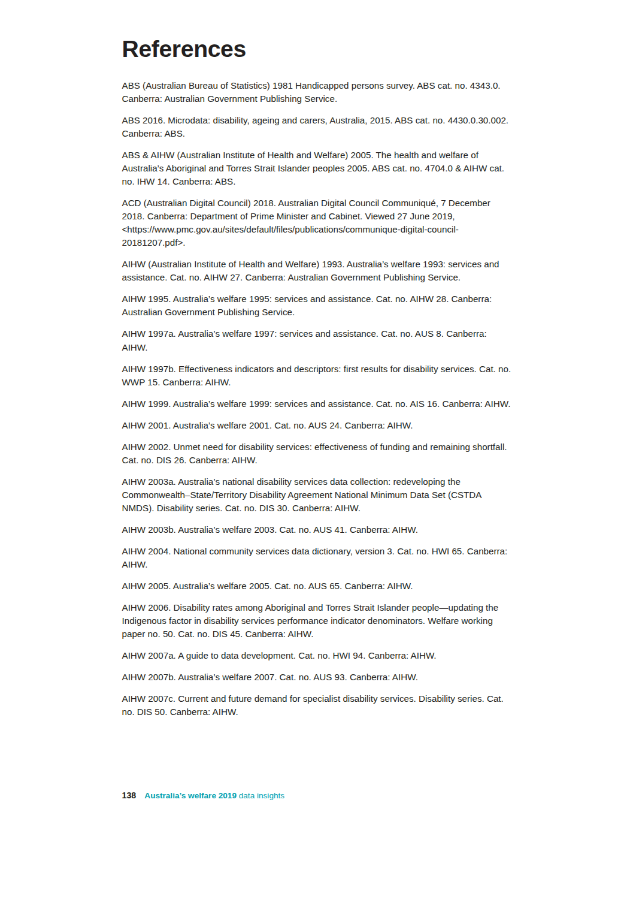References
ABS (Australian Bureau of Statistics) 1981 Handicapped persons survey. ABS cat. no. 4343.0. Canberra: Australian Government Publishing Service.
ABS 2016. Microdata: disability, ageing and carers, Australia, 2015. ABS cat. no. 4430.0.30.002. Canberra: ABS.
ABS & AIHW (Australian Institute of Health and Welfare) 2005. The health and welfare of Australia’s Aboriginal and Torres Strait Islander peoples 2005. ABS cat. no. 4704.0 & AIHW cat. no. IHW 14. Canberra: ABS.
ACD (Australian Digital Council) 2018. Australian Digital Council Communiqué, 7 December 2018. Canberra: Department of Prime Minister and Cabinet. Viewed 27 June 2019, <https://www.pmc.gov.au/sites/default/files/publications/communique-digital-council-20181207.pdf>.
AIHW (Australian Institute of Health and Welfare) 1993. Australia’s welfare 1993: services and assistance. Cat. no. AIHW 27. Canberra: Australian Government Publishing Service.
AIHW 1995. Australia’s welfare 1995: services and assistance. Cat. no. AIHW 28. Canberra: Australian Government Publishing Service.
AIHW 1997a. Australia’s welfare 1997: services and assistance. Cat. no. AUS 8. Canberra: AIHW.
AIHW 1997b. Effectiveness indicators and descriptors: first results for disability services. Cat. no. WWP 15. Canberra: AIHW.
AIHW 1999. Australia’s welfare 1999: services and assistance. Cat. no. AIS 16. Canberra: AIHW.
AIHW 2001. Australia’s welfare 2001. Cat. no. AUS 24. Canberra: AIHW.
AIHW 2002. Unmet need for disability services: effectiveness of funding and remaining shortfall. Cat. no. DIS 26. Canberra: AIHW.
AIHW 2003a. Australia’s national disability services data collection: redeveloping the Commonwealth–State/Territory Disability Agreement National Minimum Data Set (CSTDA NMDS). Disability series. Cat. no. DIS 30. Canberra: AIHW.
AIHW 2003b. Australia’s welfare 2003. Cat. no. AUS 41. Canberra: AIHW.
AIHW 2004. National community services data dictionary, version 3. Cat. no. HWI 65. Canberra: AIHW.
AIHW 2005. Australia’s welfare 2005. Cat. no. AUS 65. Canberra: AIHW.
AIHW 2006. Disability rates among Aboriginal and Torres Strait Islander people—updating the Indigenous factor in disability services performance indicator denominators. Welfare working paper no. 50. Cat. no. DIS 45. Canberra: AIHW.
AIHW 2007a. A guide to data development. Cat. no. HWI 94. Canberra: AIHW.
AIHW 2007b. Australia’s welfare 2007. Cat. no. AUS 93. Canberra: AIHW.
AIHW 2007c. Current and future demand for specialist disability services. Disability series. Cat. no. DIS 50. Canberra: AIHW.
138 Australia’s welfare 2019 data insights